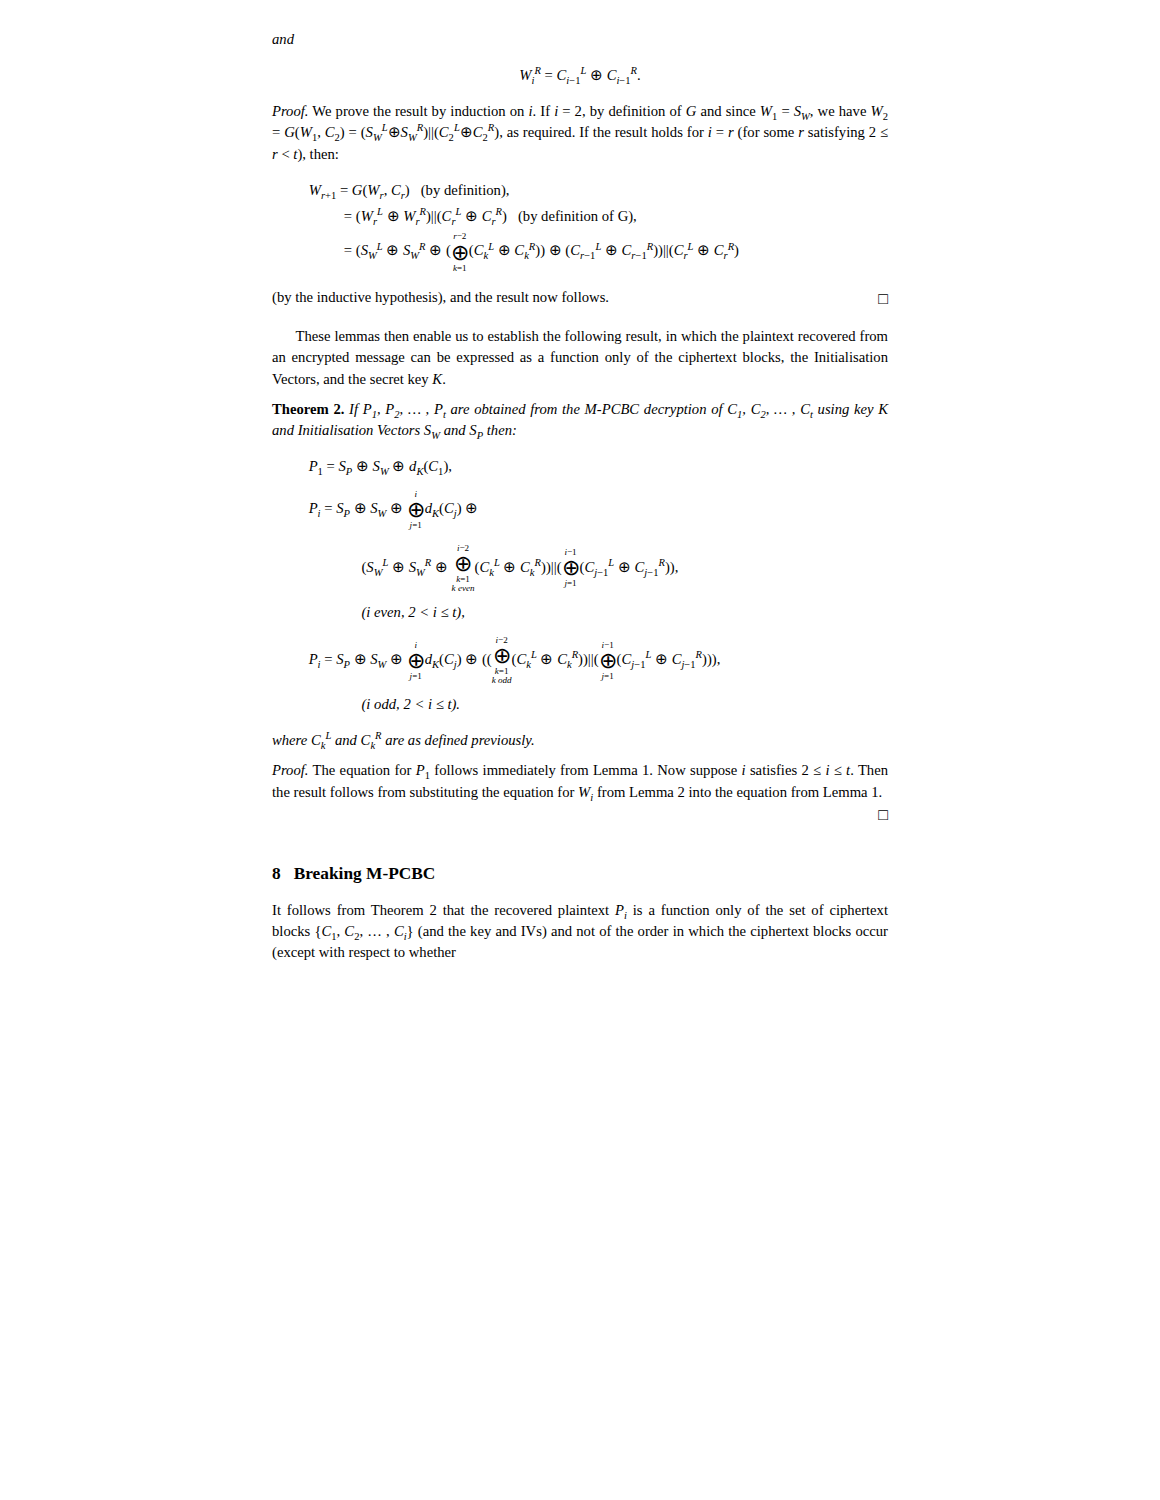and
WiR = Ci−1L ⊕ Ci−1R.
Proof. We prove the result by induction on i. If i = 2, by definition of G and since W1 = SW, we have W2 = G(W1, C2) = (SWL⊕SWR)||(C2L⊕C2R), as required. If the result holds for i = r (for some r satisfying 2 ≤ r < t), then:
Wr+1 = G(Wr, Cr) (by definition),
= (WrL ⊕ WrR)||(CrL ⊕ CrR) (by definition of G),
= (SWL ⊕ SWR ⊕ (r−2⊕k=1(CkL ⊕ CkR)) ⊕ (Cr−1L ⊕ Cr−1R))||(CrL ⊕ CrR)
(by the inductive hypothesis), and the result now follows. □
These lemmas then enable us to establish the following result, in which the plaintext recovered from an encrypted message can be expressed as a function only of the ciphertext blocks, the Initialisation Vectors, and the secret key K.
Theorem 2. If P1, P2, … , Pt are obtained from the M-PCBC decryption of C1, C2, … , Ct using key K and Initialisation Vectors SW and SP then:
P1 = SP ⊕ SW ⊕ dK(C1),
Pi = SP ⊕ SW ⊕ i⊕j=1 dK(Cj) ⊕
(SWL ⊕ SWR ⊕ i−2⊕k=1 k even(CkL ⊕ CkR))||(i−1⊕j=1(Cj−1L ⊕ Cj−1R)),
(i even, 2 < i ≤ t),
Pi = SP ⊕ SW ⊕ i⊕j=1 dK(Cj) ⊕ ((i−2⊕k=1 k odd(CkL ⊕ CkR))||(i−1⊕j=1(Cj−1L ⊕ Cj−1R))),
(i odd, 2 < i ≤ t).
where CkL and CkR are as defined previously.
Proof. The equation for P1 follows immediately from Lemma 1. Now suppose i satisfies 2 ≤ i ≤ t. Then the result follows from substituting the equation for Wi from Lemma 2 into the equation from Lemma 1. □
8 Breaking M-PCBC
It follows from Theorem 2 that the recovered plaintext Pi is a function only of the set of ciphertext blocks {C1, C2, … , Ci} (and the key and IVs) and not of the order in which the ciphertext blocks occur (except with respect to whether